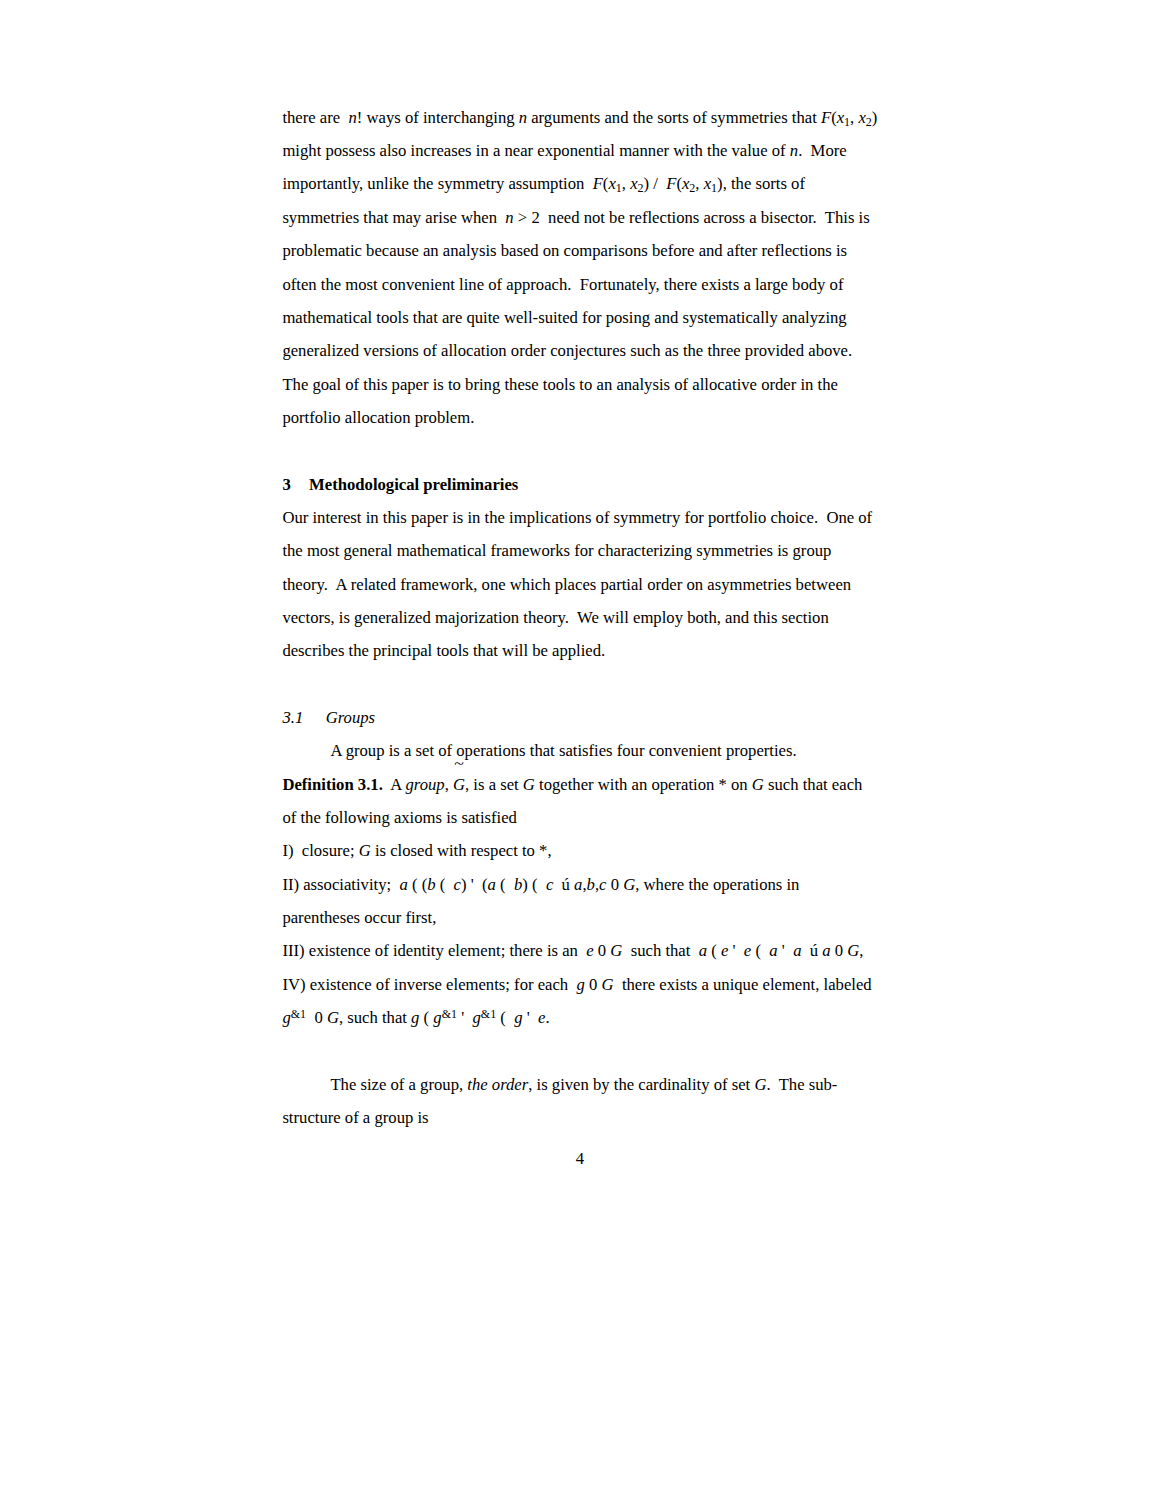there are n! ways of interchanging n arguments and the sorts of symmetries that F(x1, x2) might possess also increases in a near exponential manner with the value of n. More importantly, unlike the symmetry assumption F(x1, x2) / F(x2, x1), the sorts of symmetries that may arise when n > 2 need not be reflections across a bisector. This is problematic because an analysis based on comparisons before and after reflections is often the most convenient line of approach. Fortunately, there exists a large body of mathematical tools that are quite well-suited for posing and systematically analyzing generalized versions of allocation order conjectures such as the three provided above. The goal of this paper is to bring these tools to an analysis of allocative order in the portfolio allocation problem.
3 Methodological preliminaries
Our interest in this paper is in the implications of symmetry for portfolio choice. One of the most general mathematical frameworks for characterizing symmetries is group theory. A related framework, one which places partial order on asymmetries between vectors, is generalized majorization theory. We will employ both, and this section describes the principal tools that will be applied.
3.1 Groups
A group is a set of operations that satisfies four convenient properties.
Definition 3.1. A group, G, is a set G together with an operation * on G such that each of the following axioms is satisfied
I) closure; G is closed with respect to *,
II) associativity; a ( (b ( c) ' (a ( b) ( c ú a,b,c 0 G, where the operations in parentheses occur first,
III) existence of identity element; there is an e 0 G such that a ( e ' e ( a ' a ú a 0 G,
IV) existence of inverse elements; for each g 0 G there exists a unique element, labeled g&1 0 G, such that g ( g&1 ' g&1 ( g ' e.
The size of a group, the order, is given by the cardinality of set G. The sub-structure of a group is
4